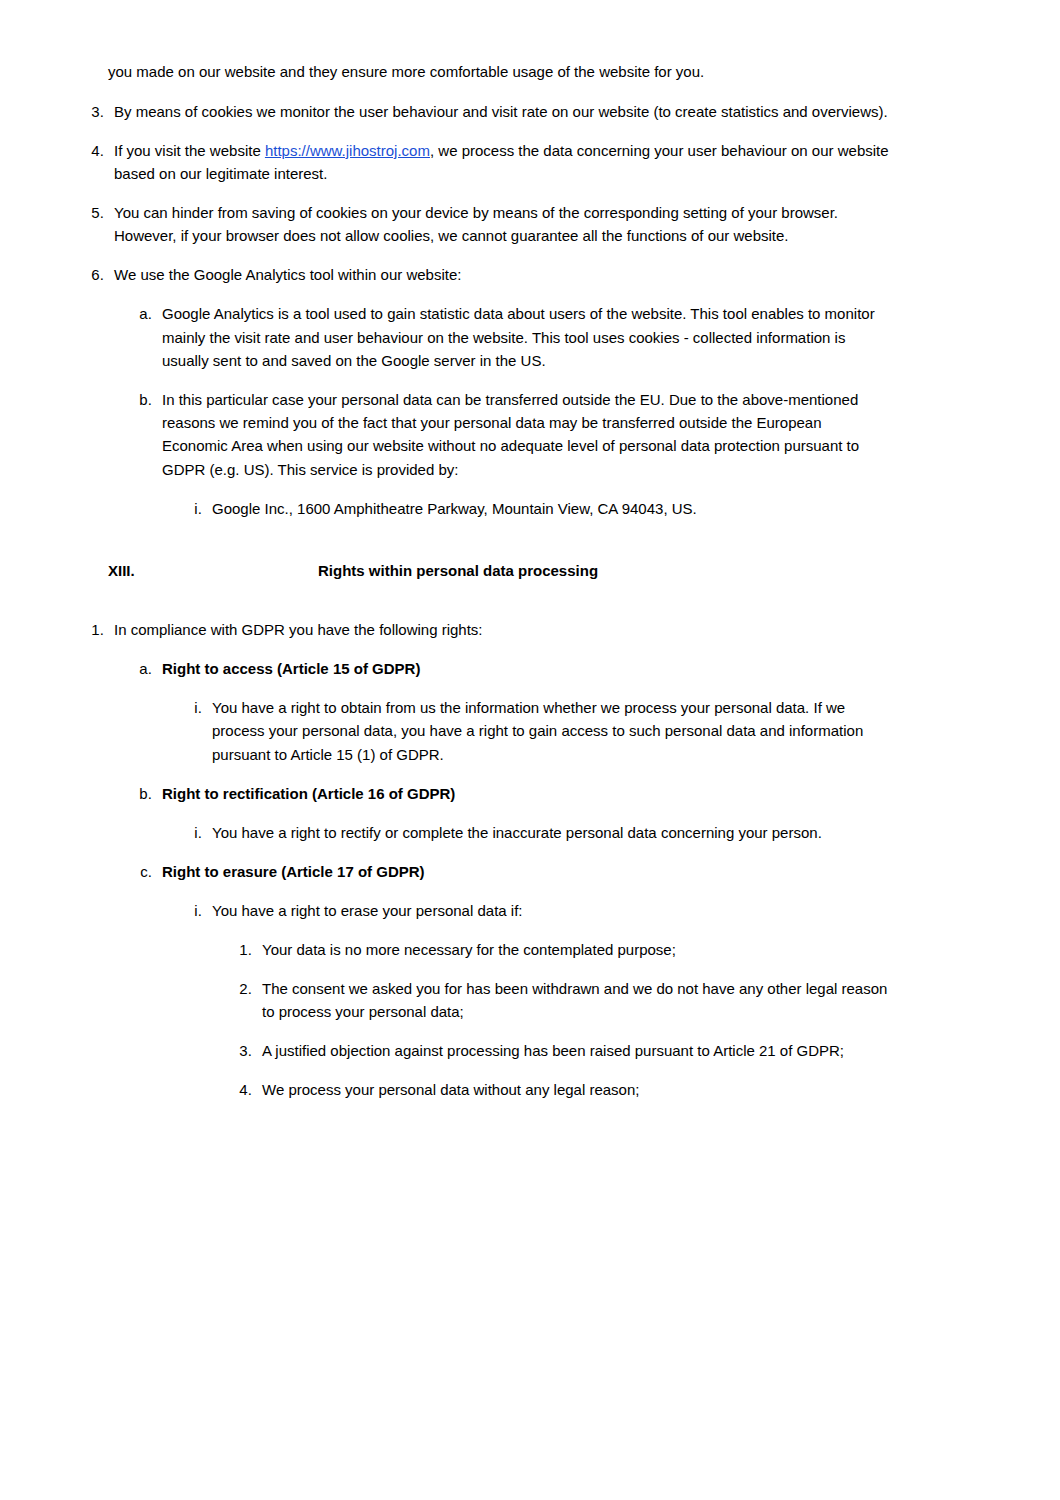you made on our website and they ensure more comfortable usage of the website for you.
By means of cookies we monitor the user behaviour and visit rate on our website (to create statistics and overviews).
If you visit the website https://www.jihostroj.com, we process the data concerning your user behaviour on our website based on our legitimate interest.
You can hinder from saving of cookies on your device by means of the corresponding setting of your browser. However, if your browser does not allow coolies, we cannot guarantee all the functions of our website.
We use the Google Analytics tool within our website:
Google Analytics is a tool used to gain statistic data about users of the website. This tool enables to monitor mainly the visit rate and user behaviour on the website. This tool uses cookies - collected information is usually sent to and saved on the Google server in the US.
In this particular case your personal data can be transferred outside the EU. Due to the above-mentioned reasons we remind you of the fact that your personal data may be transferred outside the European Economic Area when using our website without no adequate level of personal data protection pursuant to GDPR (e.g. US). This service is provided by:
Google Inc., 1600 Amphitheatre Parkway, Mountain View, CA 94043, US.
XIII. Rights within personal data processing
In compliance with GDPR you have the following rights:
Right to access (Article 15 of GDPR)
You have a right to obtain from us the information whether we process your personal data. If we process your personal data, you have a right to gain access to such personal data and information pursuant to Article 15 (1) of GDPR.
Right to rectification (Article 16 of GDPR)
You have a right to rectify or complete the inaccurate personal data concerning your person.
Right to erasure (Article 17 of GDPR)
You have a right to erase your personal data if:
Your data is no more necessary for the contemplated purpose;
The consent we asked you for has been withdrawn and we do not have any other legal reason to process your personal data;
A justified objection against processing has been raised pursuant to Article 21 of GDPR;
We process your personal data without any legal reason;